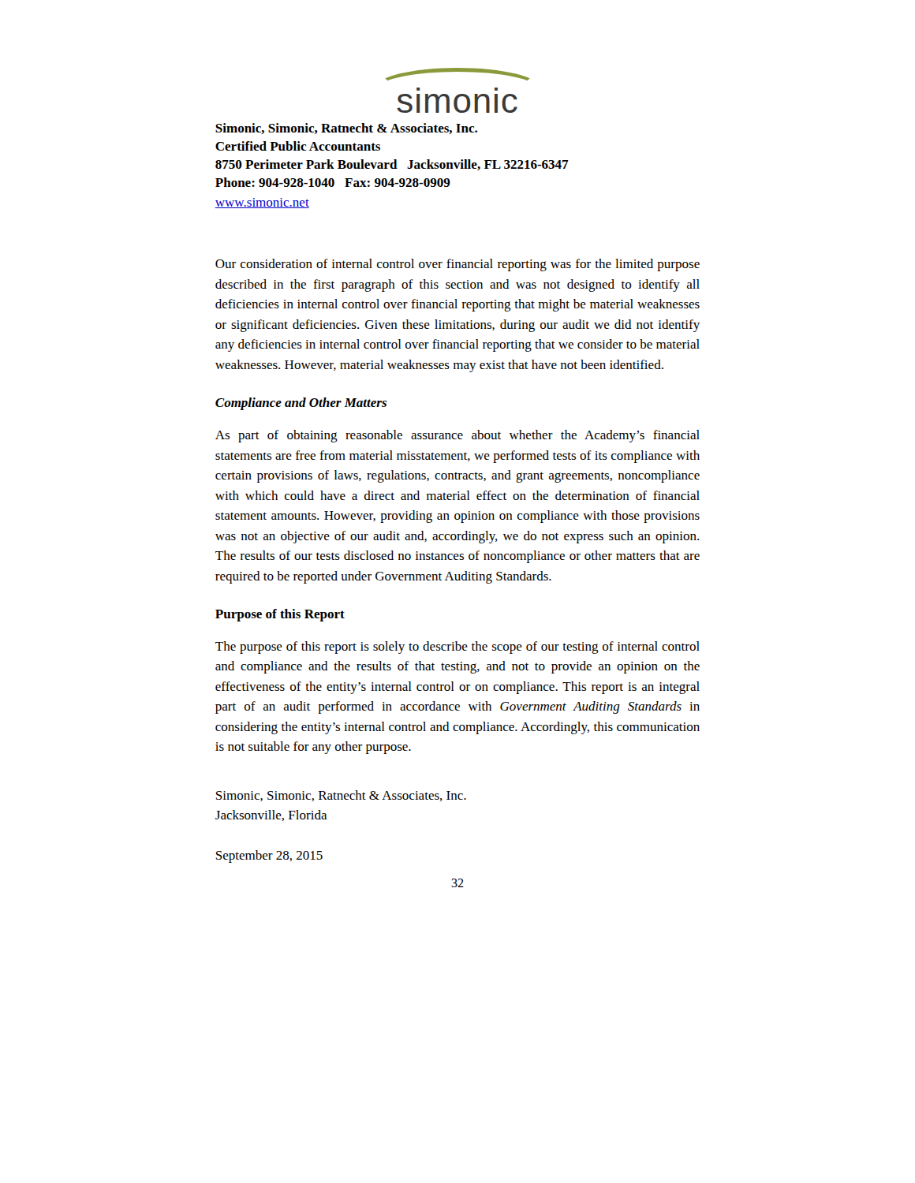simonic
Simonic, Simonic, Ratnecht & Associates, Inc.
Certified Public Accountants
8750 Perimeter Park Boulevard Jacksonville, FL 32216-6347
Phone: 904-928-1040 Fax: 904-928-0909
www.simonic.net
Our consideration of internal control over financial reporting was for the limited purpose described in the first paragraph of this section and was not designed to identify all deficiencies in internal control over financial reporting that might be material weaknesses or significant deficiencies. Given these limitations, during our audit we did not identify any deficiencies in internal control over financial reporting that we consider to be material weaknesses. However, material weaknesses may exist that have not been identified.
Compliance and Other Matters
As part of obtaining reasonable assurance about whether the Academy’s financial statements are free from material misstatement, we performed tests of its compliance with certain provisions of laws, regulations, contracts, and grant agreements, noncompliance with which could have a direct and material effect on the determination of financial statement amounts. However, providing an opinion on compliance with those provisions was not an objective of our audit and, accordingly, we do not express such an opinion. The results of our tests disclosed no instances of noncompliance or other matters that are required to be reported under Government Auditing Standards.
Purpose of this Report
The purpose of this report is solely to describe the scope of our testing of internal control and compliance and the results of that testing, and not to provide an opinion on the effectiveness of the entity’s internal control or on compliance. This report is an integral part of an audit performed in accordance with Government Auditing Standards in considering the entity’s internal control and compliance. Accordingly, this communication is not suitable for any other purpose.
Simonic, Simonic, Ratnecht & Associates, Inc.
Jacksonville, Florida
September 28, 2015
32